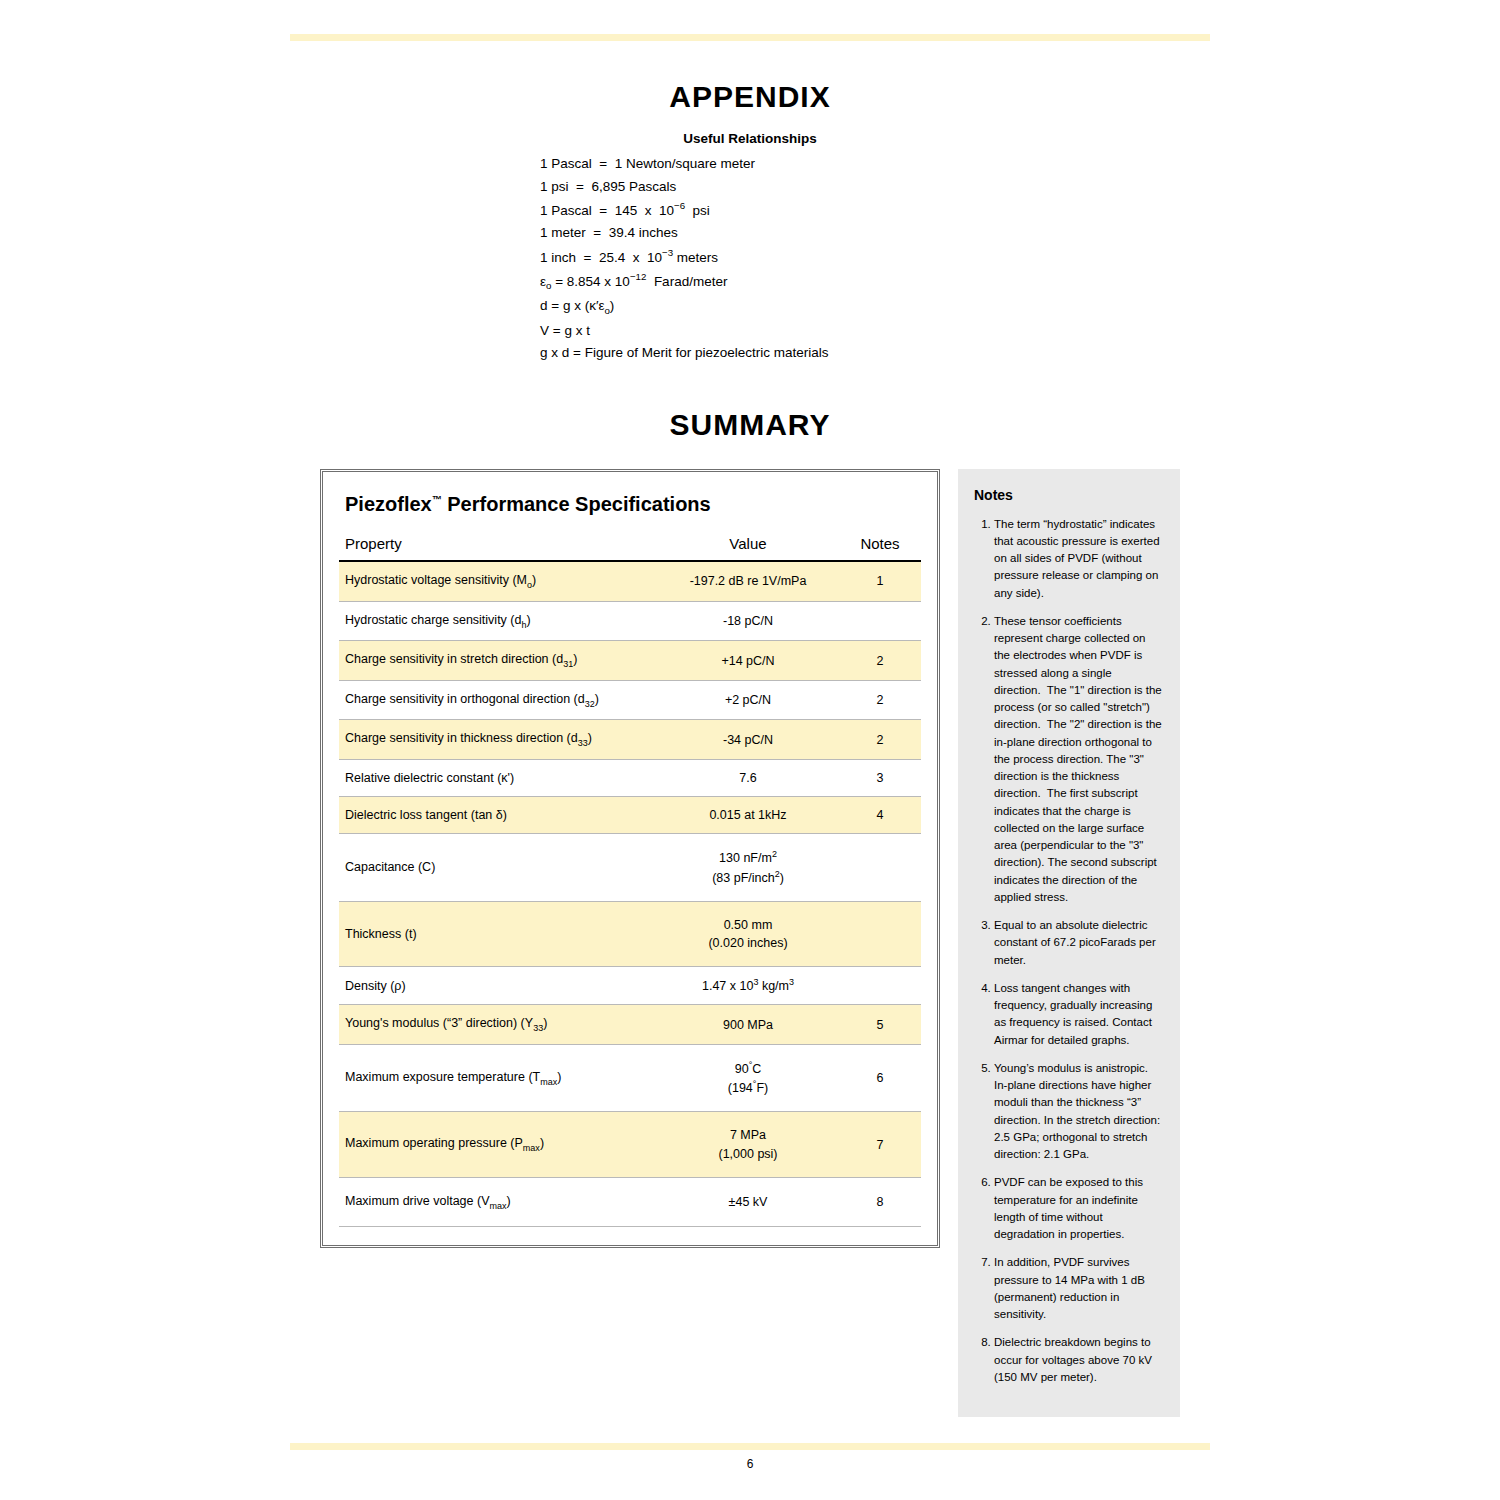APPENDIX
Useful Relationships
1 Pascal = 1 Newton/square meter
1 psi = 6,895 Pascals
1 Pascal = 145 x 10−6 psi
1 meter = 39.4 inches
1 inch = 25.4 x 10−3 meters
εo = 8.854 x 10−12 Farad/meter
d = g x (κ′εo)
V = g x t
g x d = Figure of Merit for piezoelectric materials
SUMMARY
Piezoflex™ Performance Specifications
| Property | Value | Notes |
| --- | --- | --- |
| Hydrostatic voltage sensitivity (M o ) | -197.2 dB re 1V/mPa | 1 |
| Hydrostatic charge sensitivity (d h ) | -18 pC/N | |
| Charge sensitivity in stretch direction (d 31 ) | +14 pC/N | 2 |
| Charge sensitivity in orthogonal direction (d 32 ) | +2 pC/N | 2 |
| Charge sensitivity in thickness direction (d 33 ) | -34 pC/N | 2 |
| Relative dielectric constant (κ') | 7.6 | 3 |
| Dielectric loss tangent (tan δ) | 0.015 at 1kHz | 4 |
| Capacitance (C) | 130 nF/m 2 (83 pF/inch 2 ) | |
| Thickness (t) | 0.50 mm (0.020 inches) | |
| Density (ρ) | 1.47 x 10 3 kg/m 3 | |
| Young's modulus (“3” direction) (Y 33 ) | 900 MPa | 5 |
| Maximum exposure temperature (T max ) | 90 ° C (194 ° F) | 6 |
| Maximum operating pressure (P max ) | 7 MPa (1,000 psi) | 7 |
| Maximum drive voltage (V max ) | ±45 kV | 8 |
Notes
The term “hydrostatic” indicates that acoustic pressure is exerted on all sides of PVDF (without pressure release or clamping on any side).
These tensor coefficients represent charge collected on the electrodes when PVDF is stressed along a single direction. The "1" direction is the process (or so called "stretch") direction. The "2" direction is the in-plane direction orthogonal to the process direction. The "3" direction is the thickness direction. The first subscript indicates that the charge is collected on the large surface area (perpendicular to the "3" direction). The second subscript indicates the direction of the applied stress.
Equal to an absolute dielectric constant of 67.2 picoFarads per meter.
Loss tangent changes with frequency, gradually increasing as frequency is raised. Contact Airmar for detailed graphs.
Young’s modulus is anistropic. In-plane directions have higher moduli than the thickness “3” direction. In the stretch direction: 2.5 GPa; orthogonal to stretch direction: 2.1 GPa.
PVDF can be exposed to this temperature for an indefinite length of time without degradation in properties.
In addition, PVDF survives pressure to 14 MPa with 1 dB (permanent) reduction in sensitivity.
Dielectric breakdown begins to occur for voltages above 70 kV (150 MV per meter).
6